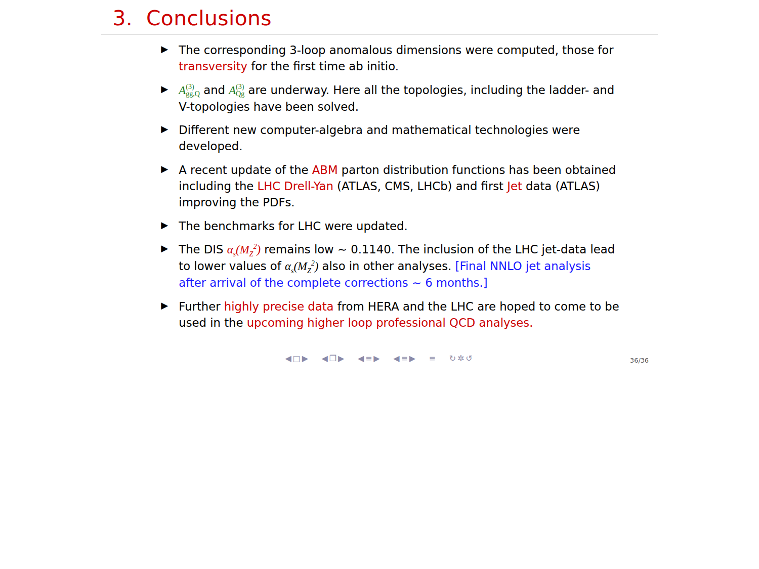3. Conclusions
The corresponding 3-loop anomalous dimensions were computed, those for transversity for the first time ab initio.
A(3) gg,Q and A(3) Qg are underway. Here all the topologies, including the ladder- and V-topologies have been solved.
Different new computer-algebra and mathematical technologies were developed.
A recent update of the ABM parton distribution functions has been obtained including the LHC Drell-Yan (ATLAS, CMS, LHCb) and first Jet data (ATLAS) improving the PDFs.
The benchmarks for LHC were updated.
The DIS αs(MZ2) remains low ∼ 0.1140. The inclusion of the LHC jet-data lead to lower values of αs(MZ2) also in other analyses. [Final NNLO jet analysis after arrival of the complete corrections ∼ 6 months.]
Further highly precise data from HERA and the LHC are hoped to come to be used in the upcoming higher loop professional QCD analyses.
◀□▶ ◀❐▶ ◀≡▶ ◀≡▶ ≡ ↻✲↺
36/36